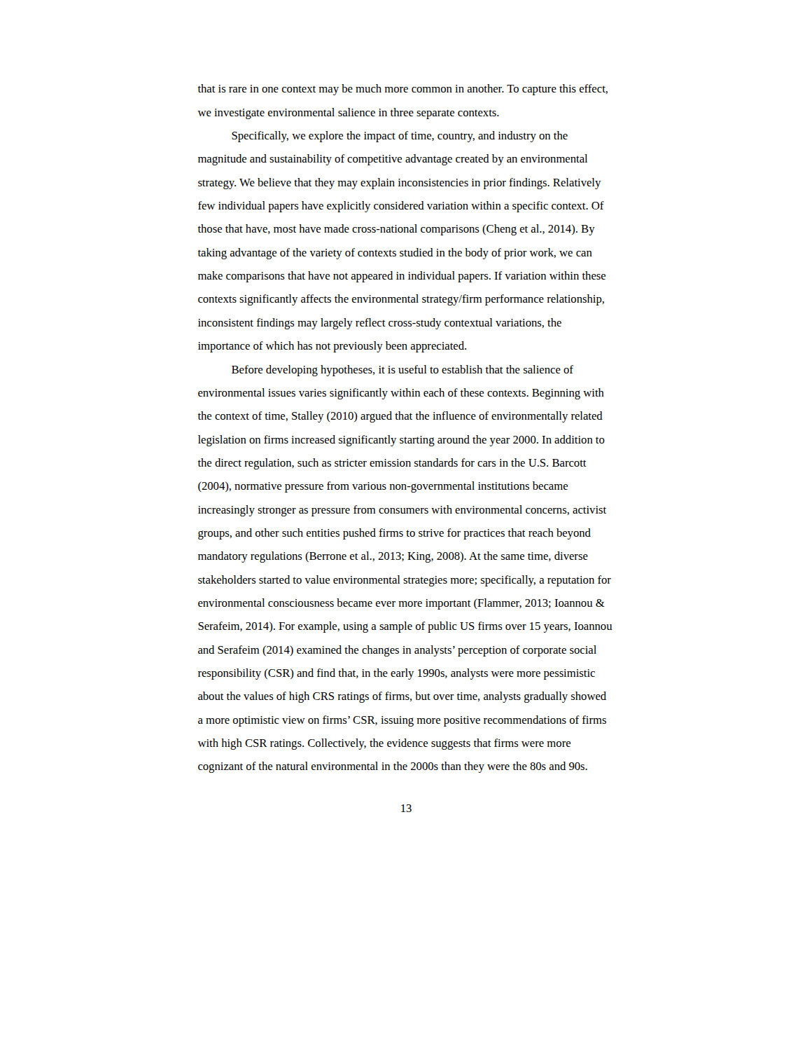that is rare in one context may be much more common in another. To capture this effect, we investigate environmental salience in three separate contexts.
Specifically, we explore the impact of time, country, and industry on the magnitude and sustainability of competitive advantage created by an environmental strategy. We believe that they may explain inconsistencies in prior findings. Relatively few individual papers have explicitly considered variation within a specific context. Of those that have, most have made cross-national comparisons (Cheng et al., 2014). By taking advantage of the variety of contexts studied in the body of prior work, we can make comparisons that have not appeared in individual papers. If variation within these contexts significantly affects the environmental strategy/firm performance relationship, inconsistent findings may largely reflect cross-study contextual variations, the importance of which has not previously been appreciated.
Before developing hypotheses, it is useful to establish that the salience of environmental issues varies significantly within each of these contexts. Beginning with the context of time, Stalley (2010) argued that the influence of environmentally related legislation on firms increased significantly starting around the year 2000. In addition to the direct regulation, such as stricter emission standards for cars in the U.S. Barcott (2004), normative pressure from various non-governmental institutions became increasingly stronger as pressure from consumers with environmental concerns, activist groups, and other such entities pushed firms to strive for practices that reach beyond mandatory regulations (Berrone et al., 2013; King, 2008). At the same time, diverse stakeholders started to value environmental strategies more; specifically, a reputation for environmental consciousness became ever more important (Flammer, 2013; Ioannou & Serafeim, 2014). For example, using a sample of public US firms over 15 years, Ioannou and Serafeim (2014) examined the changes in analysts’ perception of corporate social responsibility (CSR) and find that, in the early 1990s, analysts were more pessimistic about the values of high CRS ratings of firms, but over time, analysts gradually showed a more optimistic view on firms’ CSR, issuing more positive recommendations of firms with high CSR ratings. Collectively, the evidence suggests that firms were more cognizant of the natural environmental in the 2000s than they were the 80s and 90s.
13